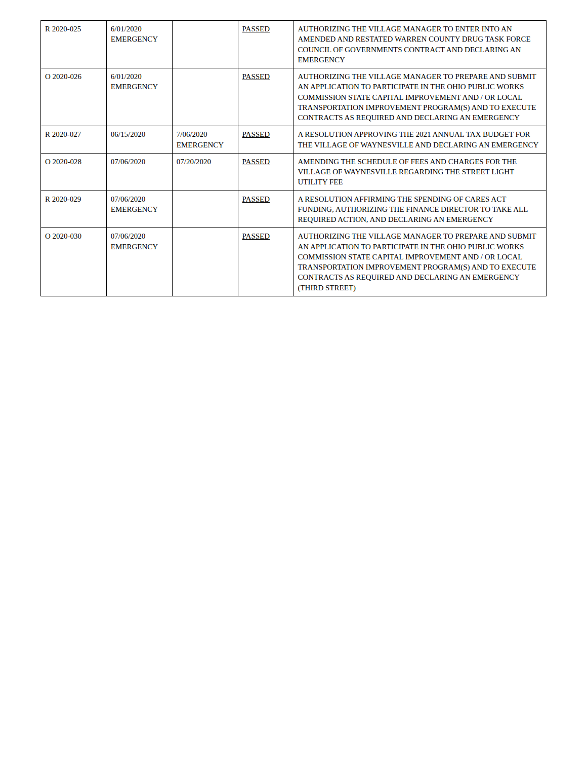| R 2020-025 | 6/01/2020 EMERGENCY | | PASSED | AUTHORIZING THE VILLAGE MANAGER TO ENTER INTO AN AMENDED AND RESTATED WARREN COUNTY DRUG TASK FORCE COUNCIL OF GOVERNMENTS CONTRACT AND DECLARING AN EMERGENCY |
| O 2020-026 | 6/01/2020 EMERGENCY | | PASSED | AUTHORIZING THE VILLAGE MANAGER TO PREPARE AND SUBMIT AN APPLICATION TO PARTICIPATE IN THE OHIO PUBLIC WORKS COMMISSION STATE CAPITAL IMPROVEMENT AND / OR LOCAL TRANSPORTATION IMPROVEMENT PROGRAM(S) AND TO EXECUTE CONTRACTS AS REQUIRED AND DECLARING AN EMERGENCY |
| R 2020-027 | 06/15/2020 | 7/06/2020 EMERGENCY | PASSED | A RESOLUTION APPROVING THE 2021 ANNUAL TAX BUDGET FOR THE VILLAGE OF WAYNESVILLE AND DECLARING AN EMERGENCY |
| O 2020-028 | 07/06/2020 | 07/20/2020 | PASSED | AMENDING THE SCHEDULE OF FEES AND CHARGES FOR THE VILLAGE OF WAYNESVILLE REGARDING THE STREET LIGHT UTILITY FEE |
| R 2020-029 | 07/06/2020 EMERGENCY | | PASSED | A RESOLUTION AFFIRMING THE SPENDING OF CARES ACT FUNDING, AUTHORIZING THE FINANCE DIRECTOR TO TAKE ALL REQUIRED ACTION, AND DECLARING AN EMERGENCY |
| O 2020-030 | 07/06/2020 EMERGENCY | | PASSED | AUTHORIZING THE VILLAGE MANAGER TO PREPARE AND SUBMIT AN APPLICATION TO PARTICIPATE IN THE OHIO PUBLIC WORKS COMMISSION STATE CAPITAL IMPROVEMENT AND / OR LOCAL TRANSPORTATION IMPROVEMENT PROGRAM(S) AND TO EXECUTE CONTRACTS AS REQUIRED AND DECLARING AN EMERGENCY (THIRD STREET) |